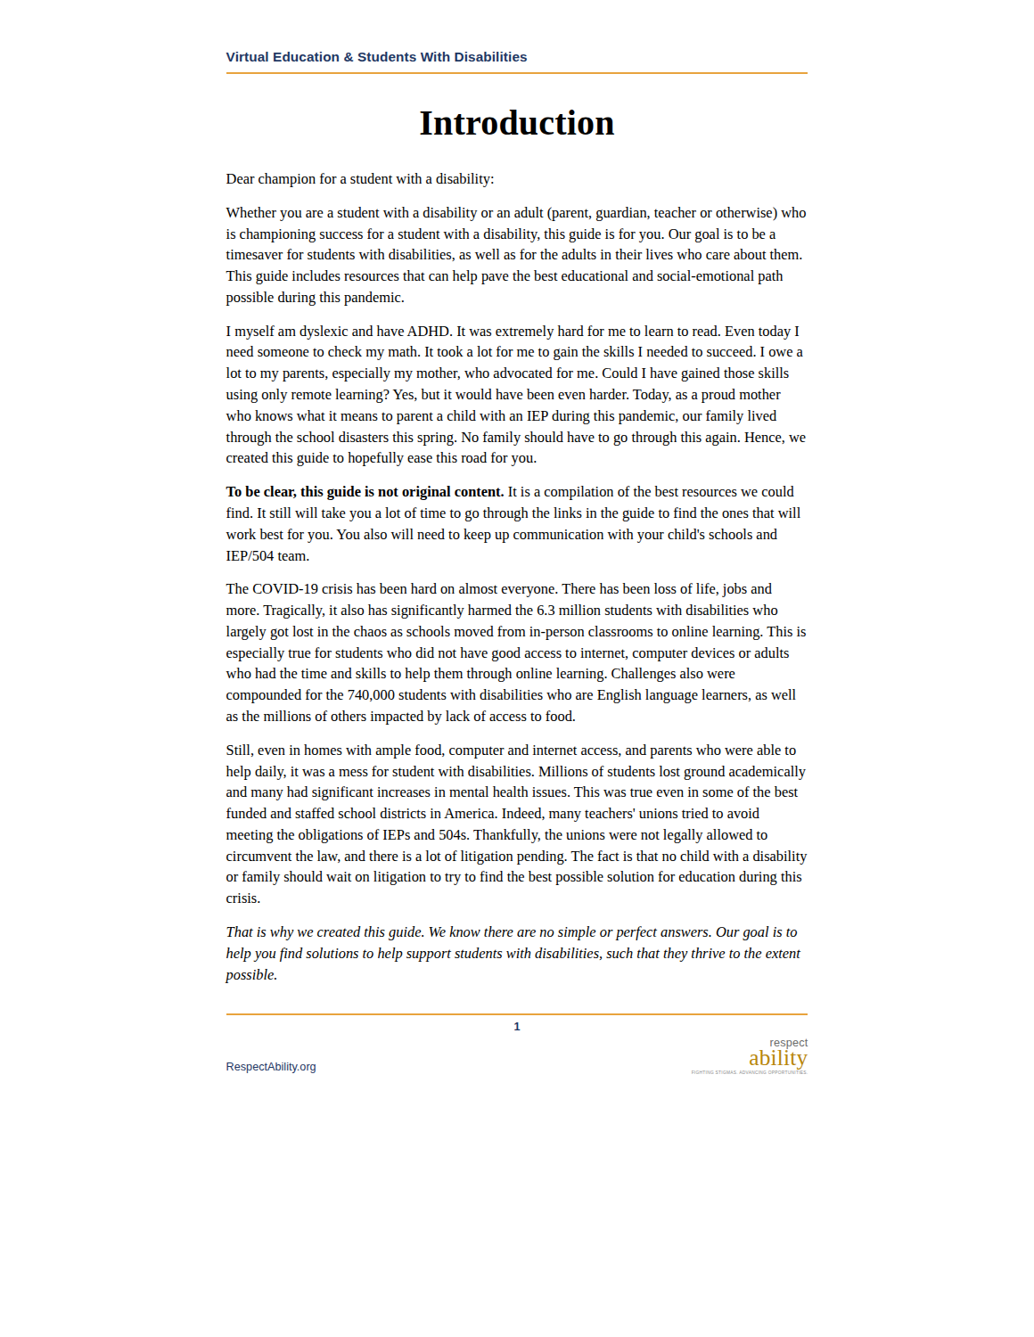Virtual Education & Students With Disabilities
Introduction
Dear champion for a student with a disability:
Whether you are a student with a disability or an adult (parent, guardian, teacher or otherwise) who is championing success for a student with a disability, this guide is for you. Our goal is to be a timesaver for students with disabilities, as well as for the adults in their lives who care about them. This guide includes resources that can help pave the best educational and social-emotional path possible during this pandemic.
I myself am dyslexic and have ADHD. It was extremely hard for me to learn to read. Even today I need someone to check my math. It took a lot for me to gain the skills I needed to succeed. I owe a lot to my parents, especially my mother, who advocated for me. Could I have gained those skills using only remote learning? Yes, but it would have been even harder. Today, as a proud mother who knows what it means to parent a child with an IEP during this pandemic, our family lived through the school disasters this spring. No family should have to go through this again. Hence, we created this guide to hopefully ease this road for you.
To be clear, this guide is not original content. It is a compilation of the best resources we could find. It still will take you a lot of time to go through the links in the guide to find the ones that will work best for you. You also will need to keep up communication with your child's schools and IEP/504 team.
The COVID-19 crisis has been hard on almost everyone. There has been loss of life, jobs and more. Tragically, it also has significantly harmed the 6.3 million students with disabilities who largely got lost in the chaos as schools moved from in-person classrooms to online learning. This is especially true for students who did not have good access to internet, computer devices or adults who had the time and skills to help them through online learning. Challenges also were compounded for the 740,000 students with disabilities who are English language learners, as well as the millions of others impacted by lack of access to food.
Still, even in homes with ample food, computer and internet access, and parents who were able to help daily, it was a mess for student with disabilities. Millions of students lost ground academically and many had significant increases in mental health issues. This was true even in some of the best funded and staffed school districts in America. Indeed, many teachers' unions tried to avoid meeting the obligations of IEPs and 504s. Thankfully, the unions were not legally allowed to circumvent the law, and there is a lot of litigation pending. The fact is that no child with a disability or family should wait on litigation to try to find the best possible solution for education during this crisis.
That is why we created this guide. We know there are no simple or perfect answers. Our goal is to help you find solutions to help support students with disabilities, such that they thrive to the extent possible.
1
RespectAbility.org
respect ability Fighting Stigmas. Advancing Opportunities.